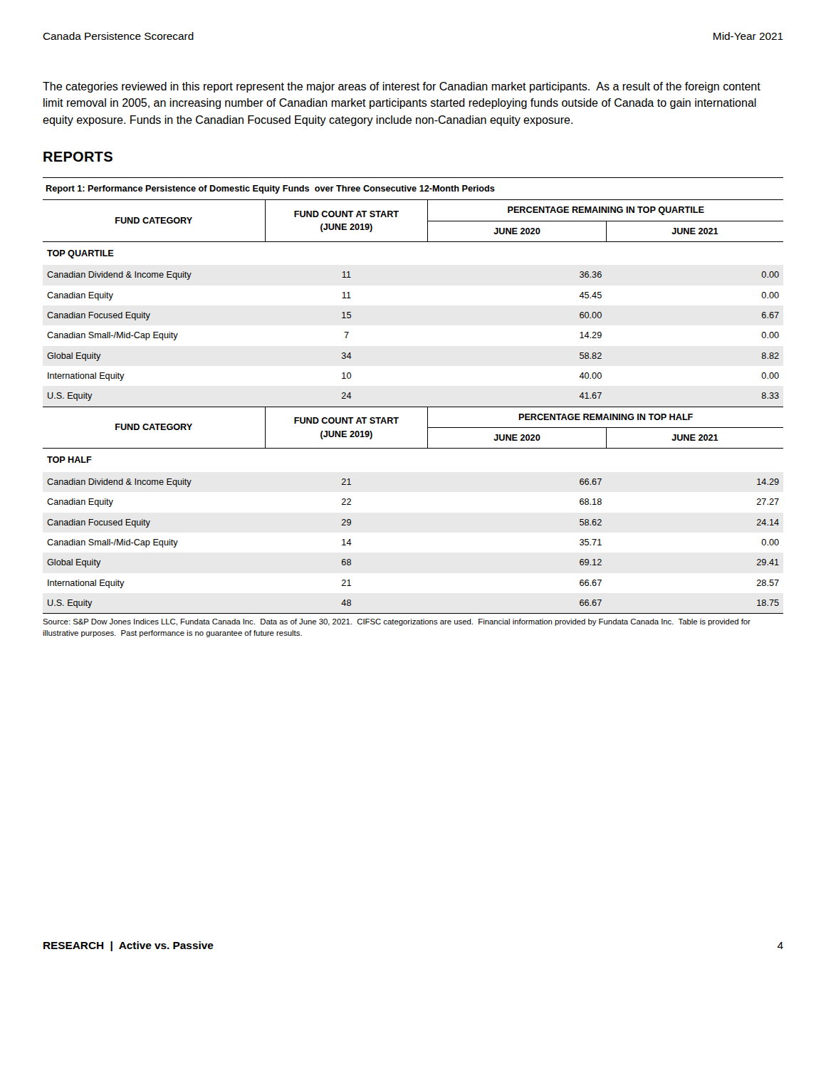Canada Persistence Scorecard
Mid-Year 2021
The categories reviewed in this report represent the major areas of interest for Canadian market participants. As a result of the foreign content limit removal in 2005, an increasing number of Canadian market participants started redeploying funds outside of Canada to gain international equity exposure. Funds in the Canadian Focused Equity category include non-Canadian equity exposure.
REPORTS
Report 1: Performance Persistence of Domestic Equity Funds over Three Consecutive 12-Month Periods
| FUND CATEGORY | FUND COUNT AT START (JUNE 2019) | PERCENTAGE REMAINING IN TOP QUARTILE |
| --- | --- | --- |
| JUNE 2020 | JUNE 2021 |
| TOP QUARTILE |
| Canadian Dividend & Income Equity | 11 | 36.36 | 0.00 |
| Canadian Equity | 11 | 45.45 | 0.00 |
| Canadian Focused Equity | 15 | 60.00 | 6.67 |
| Canadian Small-/Mid-Cap Equity | 7 | 14.29 | 0.00 |
| Global Equity | 34 | 58.82 | 8.82 |
| International Equity | 10 | 40.00 | 0.00 |
| U.S. Equity | 24 | 41.67 | 8.33 |
| FUND CATEGORY | FUND COUNT AT START (JUNE 2019) | PERCENTAGE REMAINING IN TOP HALF |
| JUNE 2020 | JUNE 2021 |
| TOP HALF |
| Canadian Dividend & Income Equity | 21 | 66.67 | 14.29 |
| Canadian Equity | 22 | 68.18 | 27.27 |
| Canadian Focused Equity | 29 | 58.62 | 24.14 |
| Canadian Small-/Mid-Cap Equity | 14 | 35.71 | 0.00 |
| Global Equity | 68 | 69.12 | 29.41 |
| International Equity | 21 | 66.67 | 28.57 |
| U.S. Equity | 48 | 66.67 | 18.75 |
Source: S&P Dow Jones Indices LLC, Fundata Canada Inc. Data as of June 30, 2021. CIFSC categorizations are used. Financial information provided by Fundata Canada Inc. Table is provided for illustrative purposes. Past performance is no guarantee of future results.
RESEARCH | Active vs. Passive
4